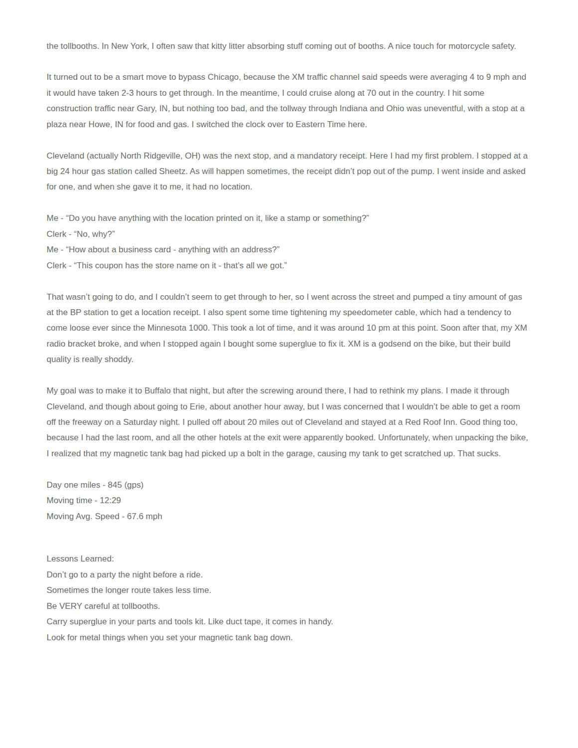the tollbooths. In New York, I often saw that kitty litter absorbing stuff coming out of booths. A nice touch for motorcycle safety.
It turned out to be a smart move to bypass Chicago, because the XM traffic channel said speeds were averaging 4 to 9 mph and it would have taken 2-3 hours to get through. In the meantime, I could cruise along at 70 out in the country. I hit some construction traffic near Gary, IN, but nothing too bad, and the tollway through Indiana and Ohio was uneventful, with a stop at a plaza near Howe, IN for food and gas. I switched the clock over to Eastern Time here.
Cleveland (actually North Ridgeville, OH) was the next stop, and a mandatory receipt. Here I had my first problem. I stopped at a big 24 hour gas station called Sheetz. As will happen sometimes, the receipt didn’t pop out of the pump. I went inside and asked for one, and when she gave it to me, it had no location.
Me - “Do you have anything with the location printed on it, like a stamp or something?”
Clerk - “No, why?”
Me - “How about a business card - anything with an address?”
Clerk - “This coupon has the store name on it - that’s all we got.”
That wasn’t going to do, and I couldn’t seem to get through to her, so I went across the street and pumped a tiny amount of gas at the BP station to get a location receipt. I also spent some time tightening my speedometer cable, which had a tendency to come loose ever since the Minnesota 1000. This took a lot of time, and it was around 10 pm at this point. Soon after that, my XM radio bracket broke, and when I stopped again I bought some superglue to fix it. XM is a godsend on the bike, but their build quality is really shoddy.
My goal was to make it to Buffalo that night, but after the screwing around there, I had to rethink my plans. I made it through Cleveland, and though about going to Erie, about another hour away, but I was concerned that I wouldn’t be able to get a room off the freeway on a Saturday night. I pulled off about 20 miles out of Cleveland and stayed at a Red Roof Inn. Good thing too, because I had the last room, and all the other hotels at the exit were apparently booked. Unfortunately, when unpacking the bike, I realized that my magnetic tank bag had picked up a bolt in the garage, causing my tank to get scratched up. That sucks.
Day one miles - 845 (gps)
Moving time - 12:29
Moving Avg. Speed - 67.6 mph
Lessons Learned:
Don’t go to a party the night before a ride.
Sometimes the longer route takes less time.
Be VERY careful at tollbooths.
Carry superglue in your parts and tools kit. Like duct tape, it comes in handy.
Look for metal things when you set your magnetic tank bag down.